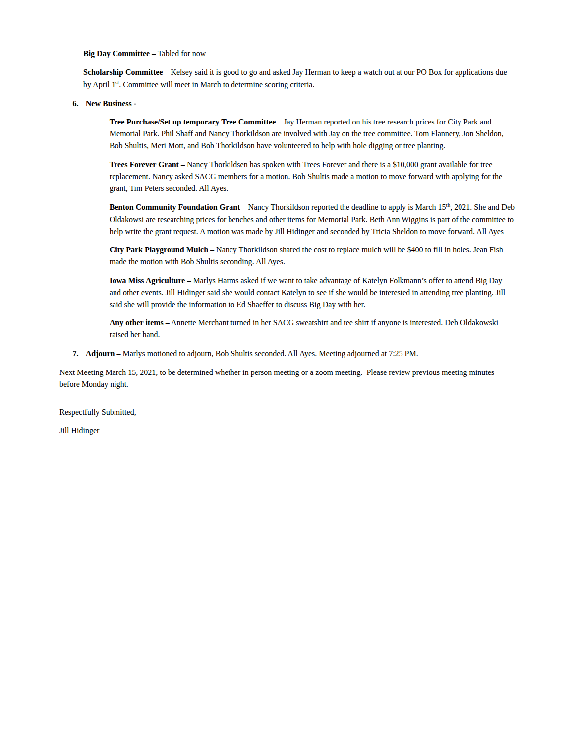Big Day Committee – Tabled for now
Scholarship Committee – Kelsey said it is good to go and asked Jay Herman to keep a watch out at our PO Box for applications due by April 1st. Committee will meet in March to determine scoring criteria.
6. New Business -
Tree Purchase/Set up temporary Tree Committee – Jay Herman reported on his tree research prices for City Park and Memorial Park. Phil Shaff and Nancy Thorkildson are involved with Jay on the tree committee. Tom Flannery, Jon Sheldon, Bob Shultis, Meri Mott, and Bob Thorkildson have volunteered to help with hole digging or tree planting.
Trees Forever Grant – Nancy Thorkildsen has spoken with Trees Forever and there is a $10,000 grant available for tree replacement. Nancy asked SACG members for a motion. Bob Shultis made a motion to move forward with applying for the grant, Tim Peters seconded. All Ayes.
Benton Community Foundation Grant – Nancy Thorkildson reported the deadline to apply is March 15th, 2021. She and Deb Oldakowsi are researching prices for benches and other items for Memorial Park. Beth Ann Wiggins is part of the committee to help write the grant request. A motion was made by Jill Hidinger and seconded by Tricia Sheldon to move forward. All Ayes
City Park Playground Mulch – Nancy Thorkildson shared the cost to replace mulch will be $400 to fill in holes. Jean Fish made the motion with Bob Shultis seconding. All Ayes.
Iowa Miss Agriculture – Marlys Harms asked if we want to take advantage of Katelyn Folkmann’s offer to attend Big Day and other events. Jill Hidinger said she would contact Katelyn to see if she would be interested in attending tree planting. Jill said she will provide the information to Ed Shaeffer to discuss Big Day with her.
Any other items – Annette Merchant turned in her SACG sweatshirt and tee shirt if anyone is interested. Deb Oldakowski raised her hand.
7. Adjourn – Marlys motioned to adjourn, Bob Shultis seconded. All Ayes. Meeting adjourned at 7:25 PM.
Next Meeting March 15, 2021, to be determined whether in person meeting or a zoom meeting. Please review previous meeting minutes before Monday night.
Respectfully Submitted,
Jill Hidinger